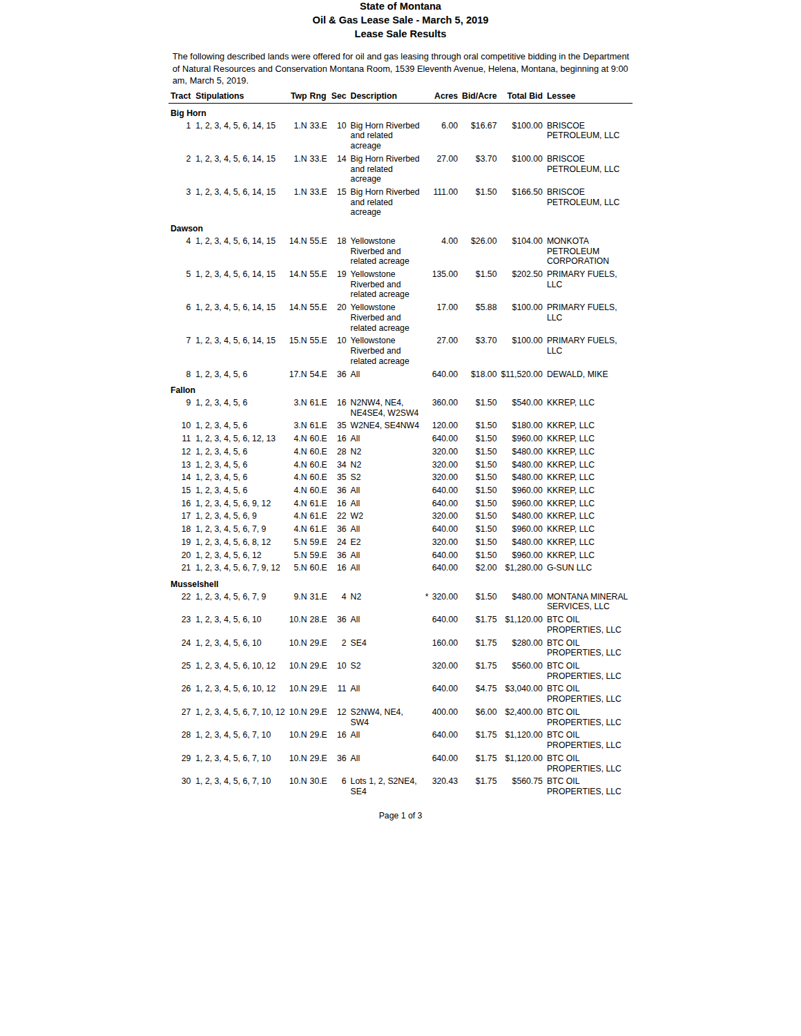State of Montana
Oil & Gas Lease Sale - March 5, 2019
Lease Sale Results
The following described lands were offered for oil and gas leasing through oral competitive bidding in the Department of Natural Resources and Conservation Montana Room, 1539 Eleventh Avenue, Helena, Montana, beginning at 9:00 am, March 5, 2019.
| Tract | Stipulations | Twp | Rng | Sec | Description | | Acres | Bid/Acre | Total Bid | Lessee |
| --- | --- | --- | --- | --- | --- | --- | --- | --- | --- | --- |
| Big Horn |
| 1 | 1, 2, 3, 4, 5, 6, 14, 15 | 1.N | 33.E | 10 | Big Horn Riverbed and related acreage | | 6.00 | $16.67 | $100.00 | BRISCOE PETROLEUM, LLC |
| 2 | 1, 2, 3, 4, 5, 6, 14, 15 | 1.N | 33.E | 14 | Big Horn Riverbed and related acreage | | 27.00 | $3.70 | $100.00 | BRISCOE PETROLEUM, LLC |
| 3 | 1, 2, 3, 4, 5, 6, 14, 15 | 1.N | 33.E | 15 | Big Horn Riverbed and related acreage | | 111.00 | $1.50 | $166.50 | BRISCOE PETROLEUM, LLC |
| Dawson |
| 4 | 1, 2, 3, 4, 5, 6, 14, 15 | 14.N | 55.E | 18 | Yellowstone Riverbed and related acreage | | 4.00 | $26.00 | $104.00 | MONKOTA PETROLEUM CORPORATION |
| 5 | 1, 2, 3, 4, 5, 6, 14, 15 | 14.N | 55.E | 19 | Yellowstone Riverbed and related acreage | | 135.00 | $1.50 | $202.50 | PRIMARY FUELS, LLC |
| 6 | 1, 2, 3, 4, 5, 6, 14, 15 | 14.N | 55.E | 20 | Yellowstone Riverbed and related acreage | | 17.00 | $5.88 | $100.00 | PRIMARY FUELS, LLC |
| 7 | 1, 2, 3, 4, 5, 6, 14, 15 | 15.N | 55.E | 10 | Yellowstone Riverbed and related acreage | | 27.00 | $3.70 | $100.00 | PRIMARY FUELS, LLC |
| 8 | 1, 2, 3, 4, 5, 6 | 17.N | 54.E | 36 | All | | 640.00 | $18.00 | $11,520.00 | DEWALD, MIKE |
| Fallon |
| 9 | 1, 2, 3, 4, 5, 6 | 3.N | 61.E | 16 | N2NW4, NE4, NE4SE4, W2SW4 | | 360.00 | $1.50 | $540.00 | KKREP, LLC |
| 10 | 1, 2, 3, 4, 5, 6 | 3.N | 61.E | 35 | W2NE4, SE4NW4 | | 120.00 | $1.50 | $180.00 | KKREP, LLC |
| 11 | 1, 2, 3, 4, 5, 6, 12, 13 | 4.N | 60.E | 16 | All | | 640.00 | $1.50 | $960.00 | KKREP, LLC |
| 12 | 1, 2, 3, 4, 5, 6 | 4.N | 60.E | 28 | N2 | | 320.00 | $1.50 | $480.00 | KKREP, LLC |
| 13 | 1, 2, 3, 4, 5, 6 | 4.N | 60.E | 34 | N2 | | 320.00 | $1.50 | $480.00 | KKREP, LLC |
| 14 | 1, 2, 3, 4, 5, 6 | 4.N | 60.E | 35 | S2 | | 320.00 | $1.50 | $480.00 | KKREP, LLC |
| 15 | 1, 2, 3, 4, 5, 6 | 4.N | 60.E | 36 | All | | 640.00 | $1.50 | $960.00 | KKREP, LLC |
| 16 | 1, 2, 3, 4, 5, 6, 9, 12 | 4.N | 61.E | 16 | All | | 640.00 | $1.50 | $960.00 | KKREP, LLC |
| 17 | 1, 2, 3, 4, 5, 6, 9 | 4.N | 61.E | 22 | W2 | | 320.00 | $1.50 | $480.00 | KKREP, LLC |
| 18 | 1, 2, 3, 4, 5, 6, 7, 9 | 4.N | 61.E | 36 | All | | 640.00 | $1.50 | $960.00 | KKREP, LLC |
| 19 | 1, 2, 3, 4, 5, 6, 8, 12 | 5.N | 59.E | 24 | E2 | | 320.00 | $1.50 | $480.00 | KKREP, LLC |
| 20 | 1, 2, 3, 4, 5, 6, 12 | 5.N | 59.E | 36 | All | | 640.00 | $1.50 | $960.00 | KKREP, LLC |
| 21 | 1, 2, 3, 4, 5, 6, 7, 9, 12 | 5.N | 60.E | 16 | All | | 640.00 | $2.00 | $1,280.00 | G-SUN LLC |
| Musselshell |
| 22 | 1, 2, 3, 4, 5, 6, 7, 9 | 9.N | 31.E | 4 | N2 | * | 320.00 | $1.50 | $480.00 | MONTANA MINERAL SERVICES, LLC |
| 23 | 1, 2, 3, 4, 5, 6, 10 | 10.N | 28.E | 36 | All | | 640.00 | $1.75 | $1,120.00 | BTC OIL PROPERTIES, LLC |
| 24 | 1, 2, 3, 4, 5, 6, 10 | 10.N | 29.E | 2 | SE4 | | 160.00 | $1.75 | $280.00 | BTC OIL PROPERTIES, LLC |
| 25 | 1, 2, 3, 4, 5, 6, 10, 12 | 10.N | 29.E | 10 | S2 | | 320.00 | $1.75 | $560.00 | BTC OIL PROPERTIES, LLC |
| 26 | 1, 2, 3, 4, 5, 6, 10, 12 | 10.N | 29.E | 11 | All | | 640.00 | $4.75 | $3,040.00 | BTC OIL PROPERTIES, LLC |
| 27 | 1, 2, 3, 4, 5, 6, 7, 10, 12 | 10.N | 29.E | 12 | S2NW4, NE4, SW4 | | 400.00 | $6.00 | $2,400.00 | BTC OIL PROPERTIES, LLC |
| 28 | 1, 2, 3, 4, 5, 6, 7, 10 | 10.N | 29.E | 16 | All | | 640.00 | $1.75 | $1,120.00 | BTC OIL PROPERTIES, LLC |
| 29 | 1, 2, 3, 4, 5, 6, 7, 10 | 10.N | 29.E | 36 | All | | 640.00 | $1.75 | $1,120.00 | BTC OIL PROPERTIES, LLC |
| 30 | 1, 2, 3, 4, 5, 6, 7, 10 | 10.N | 30.E | 6 | Lots 1, 2, S2NE4, SE4 | | 320.43 | $1.75 | $560.75 | BTC OIL PROPERTIES, LLC |
Page 1 of 3